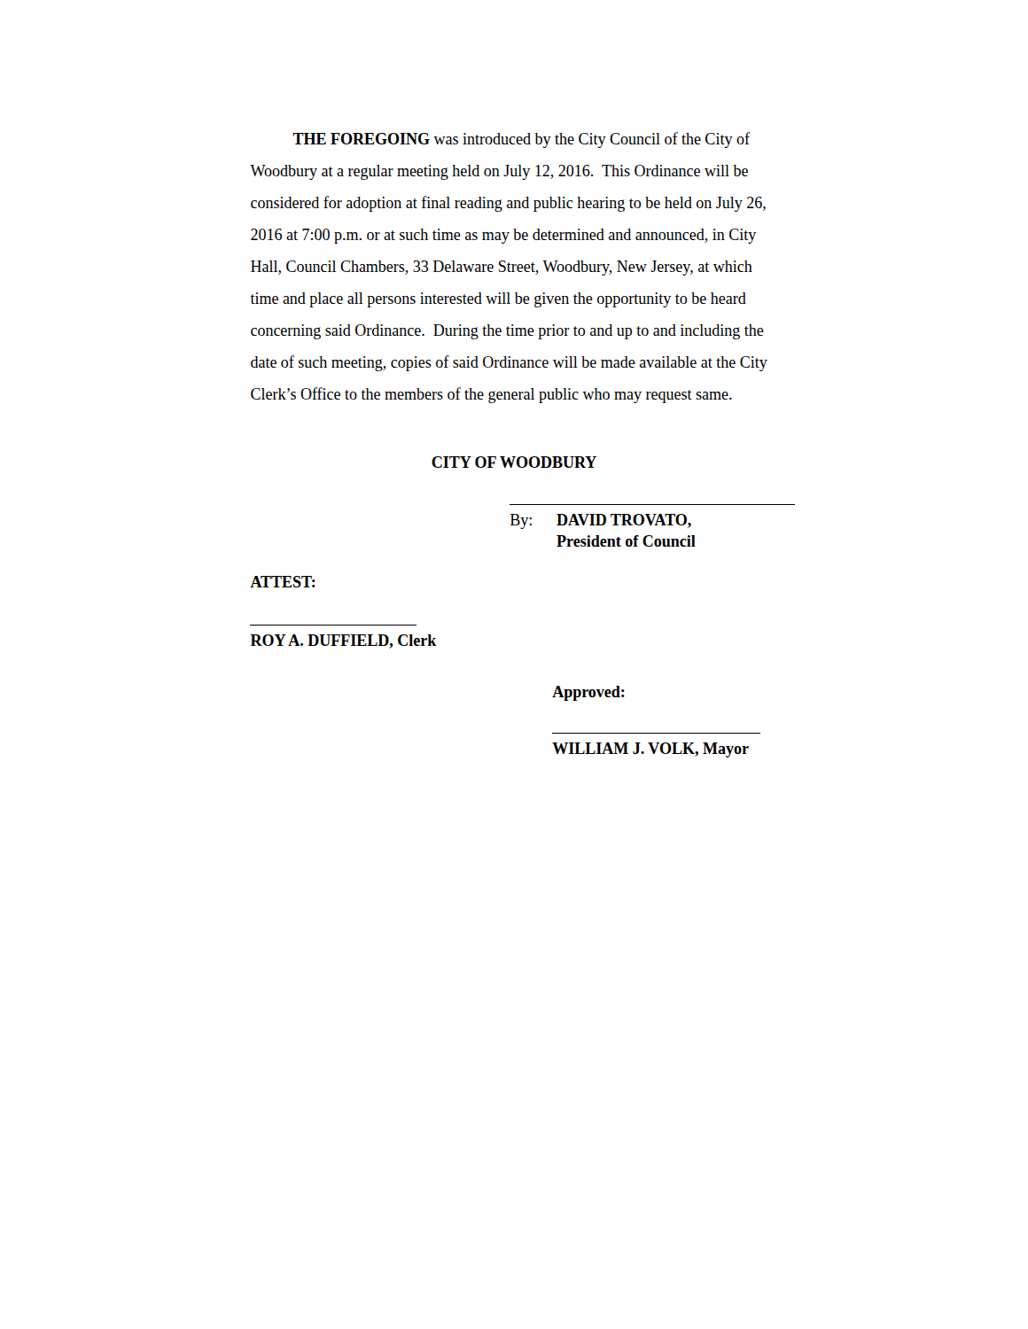THE FOREGOING was introduced by the City Council of the City of Woodbury at a regular meeting held on July 12, 2016. This Ordinance will be considered for adoption at final reading and public hearing to be held on July 26, 2016 at 7:00 p.m. or at such time as may be determined and announced, in City Hall, Council Chambers, 33 Delaware Street, Woodbury, New Jersey, at which time and place all persons interested will be given the opportunity to be heard concerning said Ordinance. During the time prior to and up to and including the date of such meeting, copies of said Ordinance will be made available at the City Clerk’s Office to the members of the general public who may request same.
CITY OF WOODBURY
By:
DAVID TROVATO,
President of Council
ATTEST:
ROY A. DUFFIELD, Clerk
Approved:
WILLIAM J. VOLK, Mayor